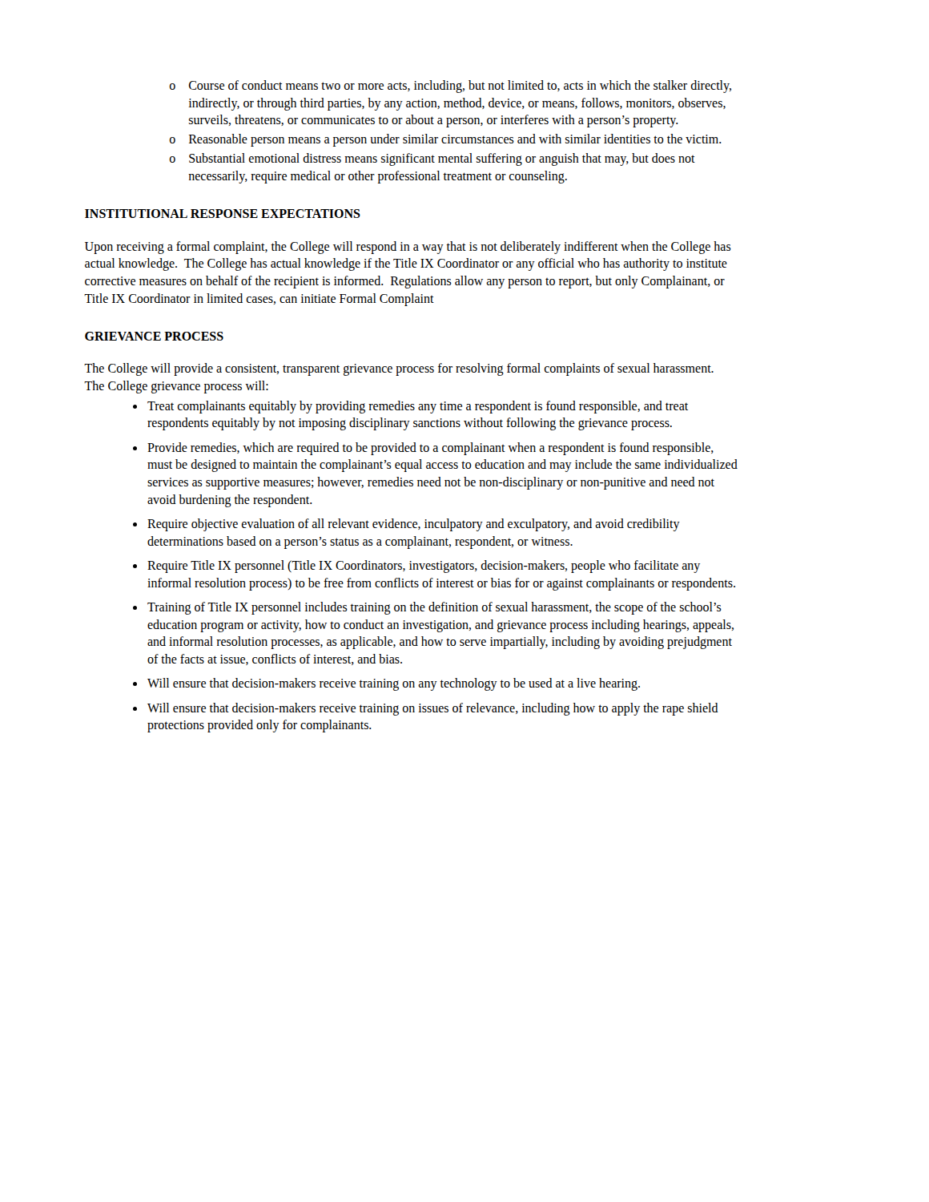Course of conduct means two or more acts, including, but not limited to, acts in which the stalker directly, indirectly, or through third parties, by any action, method, device, or means, follows, monitors, observes, surveils, threatens, or communicates to or about a person, or interferes with a person’s property.
Reasonable person means a person under similar circumstances and with similar identities to the victim.
Substantial emotional distress means significant mental suffering or anguish that may, but does not necessarily, require medical or other professional treatment or counseling.
Institutional Response Expectations
Upon receiving a formal complaint, the College will respond in a way that is not deliberately indifferent when the College has actual knowledge. The College has actual knowledge if the Title IX Coordinator or any official who has authority to institute corrective measures on behalf of the recipient is informed. Regulations allow any person to report, but only Complainant, or Title IX Coordinator in limited cases, can initiate Formal Complaint
Grievance Process
The College will provide a consistent, transparent grievance process for resolving formal complaints of sexual harassment. The College grievance process will:
Treat complainants equitably by providing remedies any time a respondent is found responsible, and treat respondents equitably by not imposing disciplinary sanctions without following the grievance process.
Provide remedies, which are required to be provided to a complainant when a respondent is found responsible, must be designed to maintain the complainant’s equal access to education and may include the same individualized services as supportive measures; however, remedies need not be non-disciplinary or non-punitive and need not avoid burdening the respondent.
Require objective evaluation of all relevant evidence, inculpatory and exculpatory, and avoid credibility determinations based on a person’s status as a complainant, respondent, or witness.
Require Title IX personnel (Title IX Coordinators, investigators, decision-makers, people who facilitate any informal resolution process) to be free from conflicts of interest or bias for or against complainants or respondents.
Training of Title IX personnel includes training on the definition of sexual harassment, the scope of the school’s education program or activity, how to conduct an investigation, and grievance process including hearings, appeals, and informal resolution processes, as applicable, and how to serve impartially, including by avoiding prejudgment of the facts at issue, conflicts of interest, and bias.
Will ensure that decision-makers receive training on any technology to be used at a live hearing.
Will ensure that decision-makers receive training on issues of relevance, including how to apply the rape shield protections provided only for complainants.